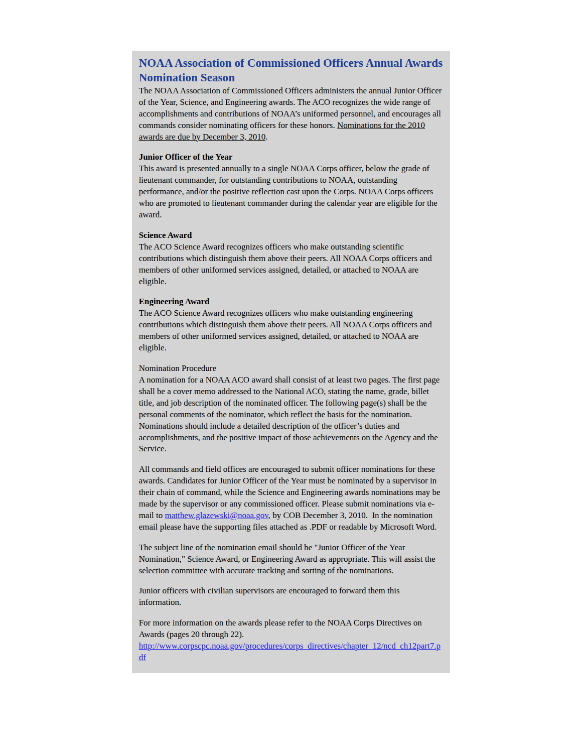NOAA Association of Commissioned Officers Annual Awards Nomination Season
The NOAA Association of Commissioned Officers administers the annual Junior Officer of the Year, Science, and Engineering awards. The ACO recognizes the wide range of accomplishments and contributions of NOAA’s uniformed personnel, and encourages all commands consider nominating officers for these honors. Nominations for the 2010 awards are due by December 3, 2010.
Junior Officer of the Year
This award is presented annually to a single NOAA Corps officer, below the grade of lieutenant commander, for outstanding contributions to NOAA, outstanding performance, and/or the positive reflection cast upon the Corps. NOAA Corps officers who are promoted to lieutenant commander during the calendar year are eligible for the award.
Science Award
The ACO Science Award recognizes officers who make outstanding scientific contributions which distinguish them above their peers. All NOAA Corps officers and members of other uniformed services assigned, detailed, or attached to NOAA are eligible.
Engineering Award
The ACO Science Award recognizes officers who make outstanding engineering contributions which distinguish them above their peers. All NOAA Corps officers and members of other uniformed services assigned, detailed, or attached to NOAA are eligible.
Nomination Procedure
A nomination for a NOAA ACO award shall consist of at least two pages. The first page shall be a cover memo addressed to the National ACO, stating the name, grade, billet title, and job description of the nominated officer. The following page(s) shall be the personal comments of the nominator, which reflect the basis for the nomination. Nominations should include a detailed description of the officer’s duties and accomplishments, and the positive impact of those achievements on the Agency and the Service.
All commands and field offices are encouraged to submit officer nominations for these awards. Candidates for Junior Officer of the Year must be nominated by a supervisor in their chain of command, while the Science and Engineering awards nominations may be made by the supervisor or any commissioned officer. Please submit nominations via e-mail to matthew.glazewski@noaa.gov, by COB December 3, 2010. In the nomination email please have the supporting files attached as .PDF or readable by Microsoft Word.
The subject line of the nomination email should be "Junior Officer of the Year Nomination," Science Award, or Engineering Award as appropriate. This will assist the selection committee with accurate tracking and sorting of the nominations.
Junior officers with civilian supervisors are encouraged to forward them this information.
For more information on the awards please refer to the NOAA Corps Directives on Awards (pages 20 through 22).
http://www.corpscpc.noaa.gov/procedures/corps_directives/chapter_12/ncd_ch12part7.pdf